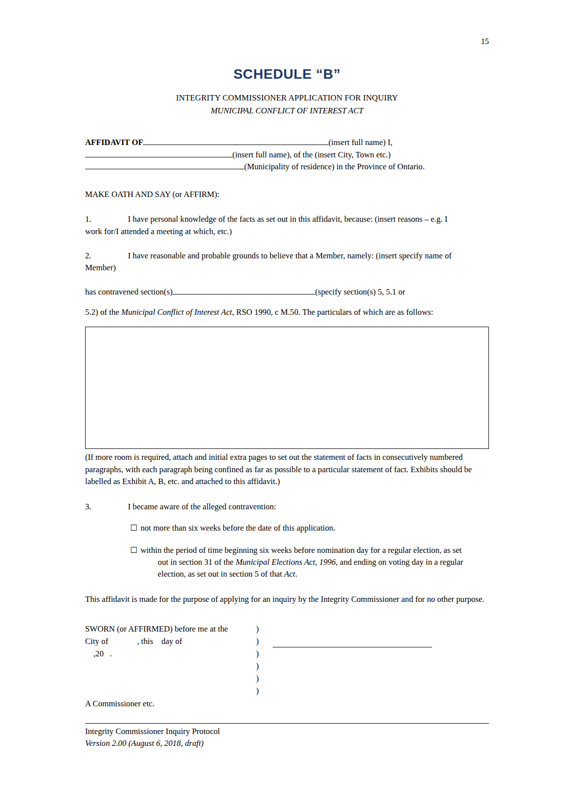15
SCHEDULE “B”
Integrity Commissioner Application for Inquiry Municipal Conflict of Interest Act
AFFIDAVIT OF (insert full name) I,
(insert full name), of the (insert City, Town etc.)
(Municipality of residence) in the Province of Ontario.
MAKE OATH AND SAY (or AFFIRM):
I have personal knowledge of the facts as set out in this affidavit, because: (insert reasons – e.g. I work for/I attended a meeting at which, etc.)
I have reasonable and probable grounds to believe that a Member, namely: (insert specify name of Member)
has contravened section(s) (specify section(s) 5, 5.1 or
5.2) of the Municipal Conflict of Interest Act, RSO 1990, c M.50. The particulars of which are as follows:
(If more room is required, attach and initial extra pages to set out the statement of facts in consecutively numbered paragraphs, with each paragraph being confined as far as possible to a particular statement of fact. Exhibits should be labelled as Exhibit A, B, etc. and attached to this affidavit.)
I became aware of the alleged contravention:
☐not more than six weeks before the date of this application.
☐within the period of time beginning six weeks before nomination day for a regular election, as set out in section 31 of the Municipal Elections Act, 1996, and ending on voting day in a regular election, as set out in section 5 of that Act.
This affidavit is made for the purpose of applying for an inquiry by the Integrity Commissioner and for no other purpose.
| SWORN (or AFFIRMED) before me at the | ) | |
| City of , this day of | ) | |
| ,20 . | ) | |
| | ) | |
| | ) | |
| | ) | |
A Commissioner etc.
Integrity Commissioner Inquiry Protocol Version 2.00 (August 6, 2018, draft)